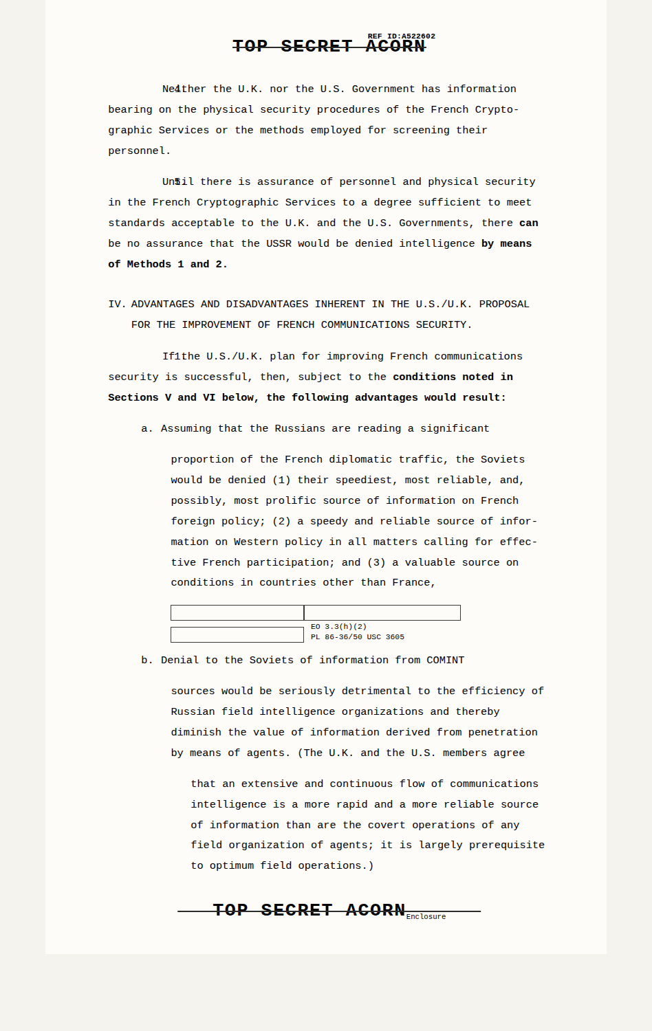REF ID:A522602 TOP SECRET ACORN
4. Neither the U.K. nor the U.S. Government has information bearing on the physical security procedures of the French Crypto‑ graphic Services or the methods employed for screening their personnel.
5. Until there is assurance of personnel and physical security in the French Cryptographic Services to a degree sufficient to meet standards acceptable to the U.K. and the U.S. Governments, there can be no assurance that the USSR would be denied intelligence by means of Methods 1 and 2.
IV. ADVANTAGES AND DISADVANTAGES INHERENT IN THE U.S./U.K. PROPOSAL
FOR THE IMPROVEMENT OF FRENCH COMMUNICATIONS SECURITY.
1. If the U.S./U.K. plan for improving French communications security is successful, then, subject to the conditions noted in Sections V and VI below, the following advantages would result:
a. Assuming that the Russians are reading a significant
proportion of the French diplomatic traffic, the Soviets would be denied (1) their speediest, most reliable, and, possibly, most prolific source of information on French foreign policy; (2) a speedy and reliable source of infor‑ mation on Western policy in all matters calling for effec‑ tive French participation; and (3) a valuable source on conditions in countries other than France,
EO 3.3(h)(2)
PL 86-36/50 USC 3605
b. Denial to the Soviets of information from COMINT
sources would be seriously detrimental to the efficiency of Russian field intelligence organizations and thereby diminish the value of information derived from penetration by means of agents. (The U.K. and the U.S. members agree
that an extensive and continuous flow of communications intelligence is a more rapid and a more reliable source of information than are the covert operations of any field organization of agents; it is largely prerequisite to optimum field operations.)
TOP SECRET ACORNEnclosure